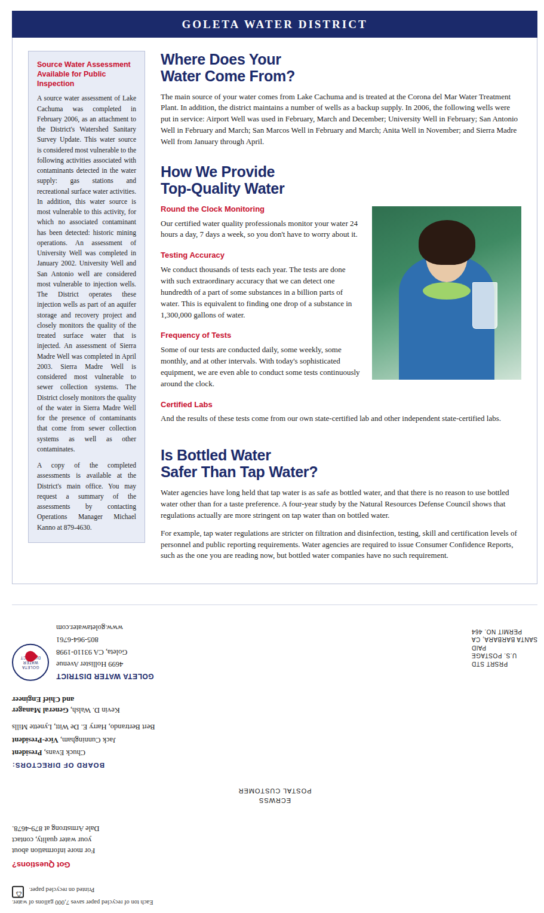GOLETA WATER DISTRICT
Source Water Assessment Available for Public Inspection
A source water assessment of Lake Cachuma was completed in February 2006, as an attachment to the District's Watershed Sanitary Survey Update. This water source is considered most vulnerable to the following activities associated with contaminants detected in the water supply: gas stations and recreational surface water activities. In addition, this water source is most vulnerable to this activity, for which no associated contaminant has been detected: historic mining operations. An assessment of University Well was completed in January 2002. University Well and San Antonio well are considered most vulnerable to injection wells. The District operates these injection wells as part of an aquifer storage and recovery project and closely monitors the quality of the treated surface water that is injected. An assessment of Sierra Madre Well was completed in April 2003. Sierra Madre Well is considered most vulnerable to sewer collection systems. The District closely monitors the quality of the water in Sierra Madre Well for the presence of contaminants that come from sewer collection systems as well as other contaminates.
A copy of the completed assessments is available at the District's main office. You may request a summary of the assessments by contacting Operations Manager Michael Kanno at 879-4630.
Where Does Your
Water Come From?
The main source of your water comes from Lake Cachuma and is treated at the Corona del Mar Water Treatment Plant. In addition, the district maintains a number of wells as a backup supply. In 2006, the following wells were put in service: Airport Well was used in February, March and December; University Well in February; San Antonio Well in February and March; San Marcos Well in February and March; Anita Well in November; and Sierra Madre Well from January through April.
How We Provide
Top-Quality Water
Round the Clock Monitoring
Our certified water quality professionals monitor your water 24 hours a day, 7 days a week, so you don't have to worry about it.
Testing Accuracy
We conduct thousands of tests each year. The tests are done with such extraordinary accuracy that we can detect one hundredth of a part of some substances in a billion parts of water. This is equivalent to finding one drop of a substance in 1,300,000 gallons of water.
Frequency of Tests
Some of our tests are conducted daily, some weekly, some monthly, and at other intervals. With today's sophisticated equipment, we are even able to conduct some tests continuously around the clock.
Certified Labs
And the results of these tests come from our own state-certified lab and other independent state-certified labs.
Is Bottled Water
Safer Than Tap Water?
Water agencies have long held that tap water is as safe as bottled water, and that there is no reason to use bottled water other than for a taste preference. A four-year study by the Natural Resources Defense Council shows that regulations actually are more stringent on tap water than on bottled water.
For example, tap water regulations are stricter on filtration and disinfection, testing, skill and certification levels of personnel and public reporting requirements. Water agencies are required to issue Consumer Confidence Reports, such as the one you are reading now, but bottled water companies have no such requirement.
Each ton of recycled paper saves 7,000 gallons of water.
Printed on recycled paper.
Got Questions?
For more information about
your water quality, contact
Dale Armstrong at 879-4678.
ECRWSS
POSTAL CUSTOMER
BOARD OF DIRECTORS:
Chuck Evans, President
Jack Cunningham, Vice-President
Bert Bertrando, Harry E. De Witt, Lynette Mills
Kevin D. Walsh, General Manager
and Chief Engineer
GOLETA WATER DISTRICT
4699 Hollister Avenue
Goleta, CA 93110-1998
805-964-6761
www.goletawater.com
GOLETA
WATER
DISTRICT
PRSRT STD
U.S. POSTAGE
PAID
SANTA BARBARA, CA
PERMIT NO. 464